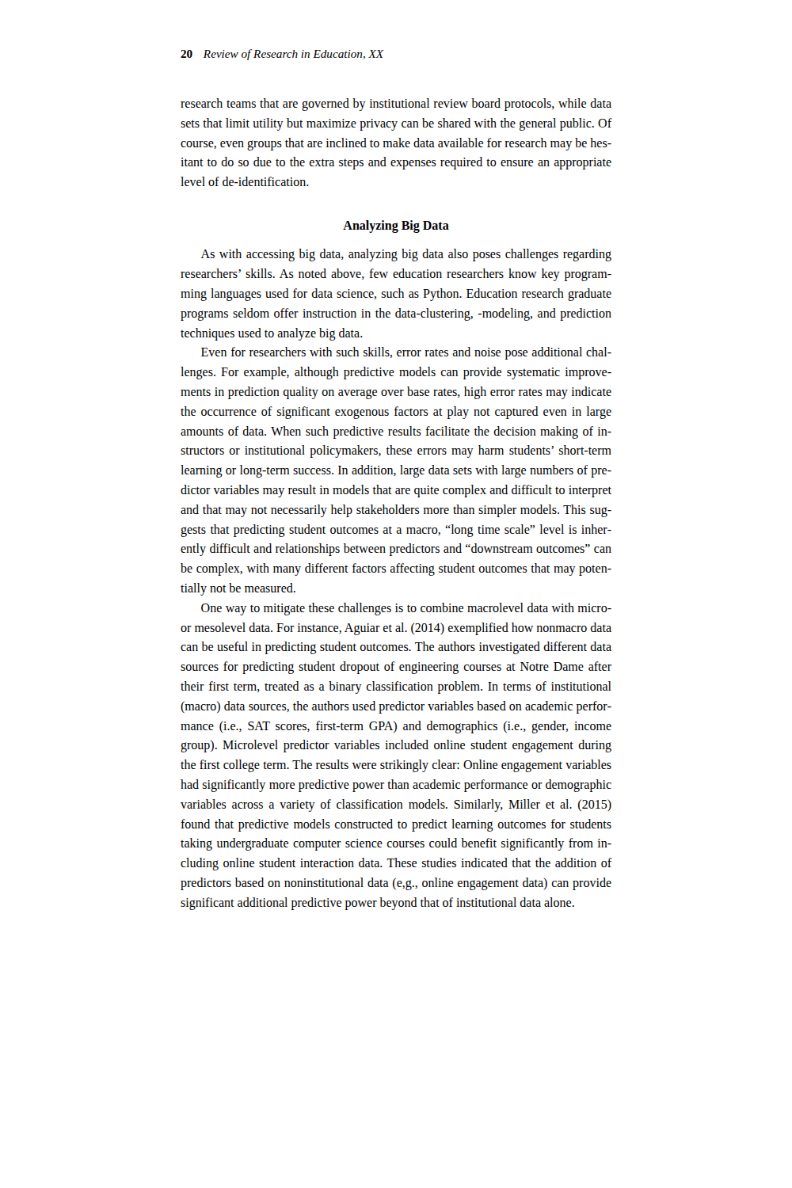20 Review of Research in Education, XX
research teams that are governed by institutional review board protocols, while data sets that limit utility but maximize privacy can be shared with the general public. Of course, even groups that are inclined to make data available for research may be hesitant to do so due to the extra steps and expenses required to ensure an appropriate level of de-identification.
Analyzing Big Data
As with accessing big data, analyzing big data also poses challenges regarding researchers’ skills. As noted above, few education researchers know key programming languages used for data science, such as Python. Education research graduate programs seldom offer instruction in the data-clustering, -modeling, and prediction techniques used to analyze big data.
Even for researchers with such skills, error rates and noise pose additional challenges. For example, although predictive models can provide systematic improvements in prediction quality on average over base rates, high error rates may indicate the occurrence of significant exogenous factors at play not captured even in large amounts of data. When such predictive results facilitate the decision making of instructors or institutional policymakers, these errors may harm students’ short-term learning or long-term success. In addition, large data sets with large numbers of predictor variables may result in models that are quite complex and difficult to interpret and that may not necessarily help stakeholders more than simpler models. This suggests that predicting student outcomes at a macro, “long time scale” level is inherently difficult and relationships between predictors and “downstream outcomes” can be complex, with many different factors affecting student outcomes that may potentially not be measured.
One way to mitigate these challenges is to combine macrolevel data with micro- or mesolevel data. For instance, Aguiar et al. (2014) exemplified how nonmacro data can be useful in predicting student outcomes. The authors investigated different data sources for predicting student dropout of engineering courses at Notre Dame after their first term, treated as a binary classification problem. In terms of institutional (macro) data sources, the authors used predictor variables based on academic performance (i.e., SAT scores, first-term GPA) and demographics (i.e., gender, income group). Microlevel predictor variables included online student engagement during the first college term. The results were strikingly clear: Online engagement variables had significantly more predictive power than academic performance or demographic variables across a variety of classification models. Similarly, Miller et al. (2015) found that predictive models constructed to predict learning outcomes for students taking undergraduate computer science courses could benefit significantly from including online student interaction data. These studies indicated that the addition of predictors based on noninstitutional data (e,g., online engagement data) can provide significant additional predictive power beyond that of institutional data alone.